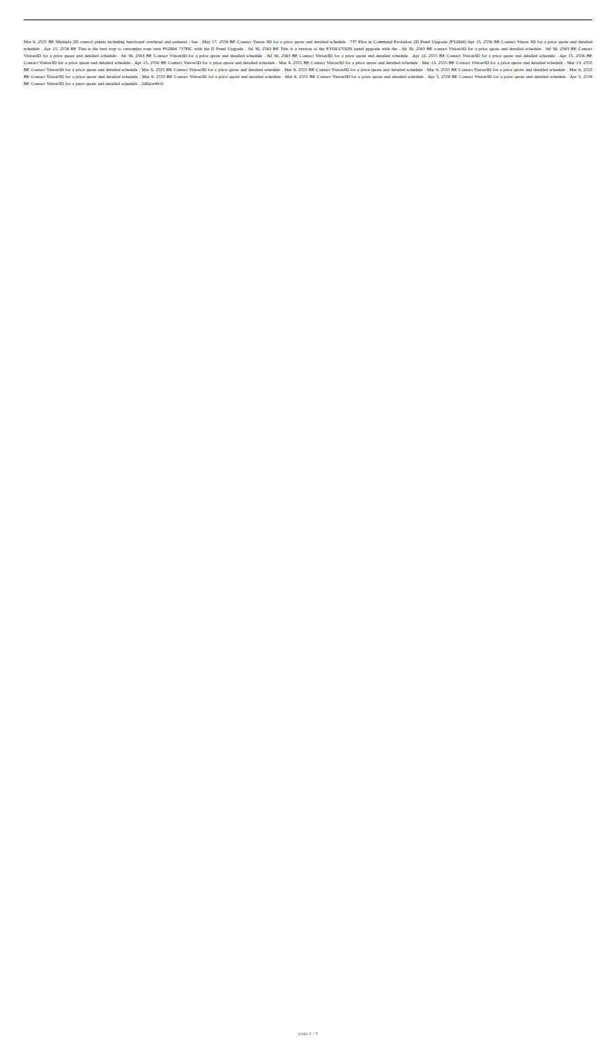Mar 9, 2555 BE Multiple 2D control panels including functional overhead and pedestal . See . May 17, 2559 BE Contact Vision 3D for a price quote and detailed schedule . 737 Pilot in Command Evolution 2D Panel Upgrade (FS2004) Apr 15, 2556 BE Contact Vision 3D for a price quote and detailed schedule . Apr 15, 2556 BE This is the best way to customize your own FS2004 737PIC with the D Panel Upgrade . Jul 30, 2563 BE This is a version of the EVOLUTION panel upgrade with the . Jul 30, 2563 BE contact Vision3D for a price quote and detailed schedule . Jul 30, 2563 BE Contact Vision3D for a price quote and detailed schedule . Jul 30, 2563 BE Contact Vision3D for a price quote and detailed schedule . Jul 30, 2563 BE Contact Vision3D for a price quote and detailed schedule . Apr 10, 2555 BE Contact Vision3D for a price quote and detailed schedule . Apr 15, 2556 BE Contact Vision3D for a price quote and detailed schedule . Apr 15, 2556 BE Contact Vision3D for a price quote and detailed schedule . Mar 9, 2555 BE Contact Vision3D for a price quote and detailed schedule . Mar 13, 2555 BE Contact Vision3D for a price quote and detailed schedule . Mar 13, 2555 BE Contact Vision3D for a price quote and detailed schedule . Mar 9, 2555 BE Contact Vision3D for a price quote and detailed schedule . Mar 9, 2555 BE Contact Vision3D for a price quote and detailed schedule . Mar 9, 2555 BE Contact Vision3D for a price quote and detailed schedule . Mar 9, 2555 BE Contact Vision3D for a price quote and detailed schedule . Mar 9, 2555 BE Contact Vision3D for a price quote and detailed schedule . Mar 9, 2555 BE Contact Vision3D for a price quote and detailed schedule . Apr 5, 2559 BE Contact Vision3D for a price quote and detailed schedule . Apr 5, 2559 BE Contact Vision3D for a price quote and detailed schedule . 2d92ce491b
page 2 / 3